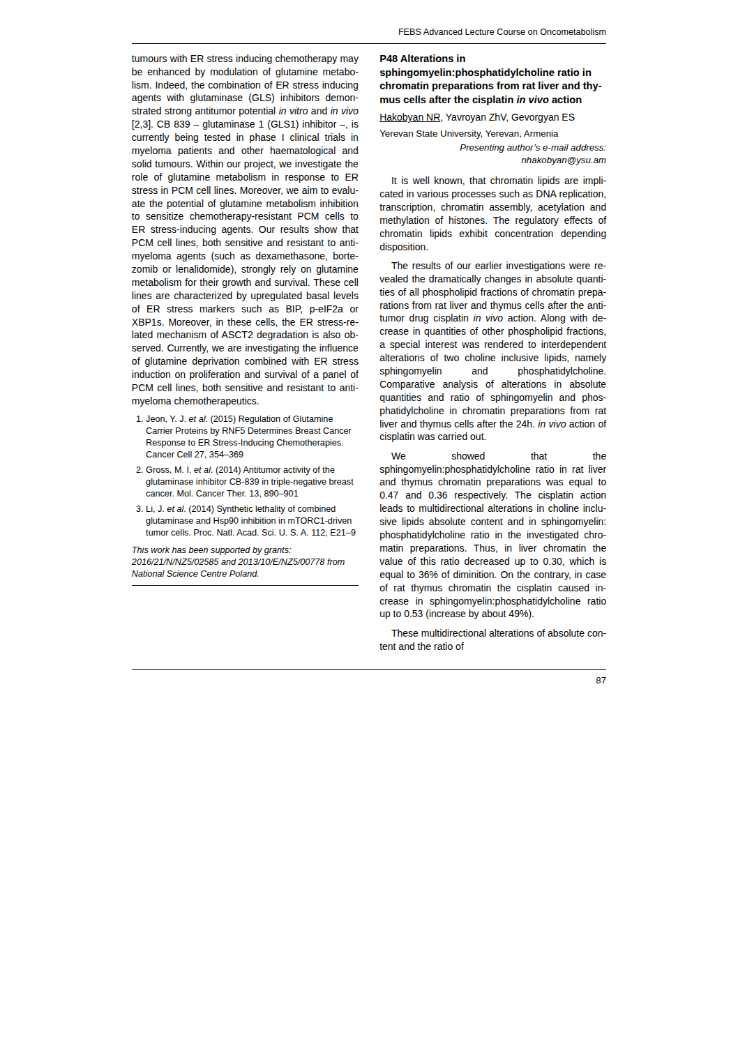FEBS Advanced Lecture Course on Oncometabolism
tumours with ER stress inducing chemotherapy may be enhanced by modulation of glutamine metabolism. Indeed, the combination of ER stress inducing agents with glutaminase (GLS) inhibitors demonstrated strong antitumor potential in vitro and in vivo [2,3]. CB 839 – glutaminase 1 (GLS1) inhibitor –, is currently being tested in phase I clinical trials in myeloma patients and other haematological and solid tumours. Within our project, we investigate the role of glutamine metabolism in response to ER stress in PCM cell lines. Moreover, we aim to evaluate the potential of glutamine metabolism inhibition to sensitize chemotherapy-resistant PCM cells to ER stress-inducing agents. Our results show that PCM cell lines, both sensitive and resistant to anti-myeloma agents (such as dexamethasone, bortezomib or lenalidomide), strongly rely on glutamine metabolism for their growth and survival. These cell lines are characterized by upregulated basal levels of ER stress markers such as BIP, p-eIF2a or XBP1s. Moreover, in these cells, the ER stress-related mechanism of ASCT2 degradation is also observed. Currently, we are investigating the influence of glutamine deprivation combined with ER stress induction on proliferation and survival of a panel of PCM cell lines, both sensitive and resistant to anti-myeloma chemotherapeutics.
Jeon, Y. J. et al. (2015) Regulation of Glutamine Carrier Proteins by RNF5 Determines Breast Cancer Response to ER Stress-Inducing Chemotherapies. Cancer Cell 27, 354–369
Gross, M. I. et al. (2014) Antitumor activity of the glutaminase inhibitor CB-839 in triple-negative breast cancer. Mol. Cancer Ther. 13, 890–901
Li, J. et al. (2014) Synthetic lethality of combined glutaminase and Hsp90 inhibition in mTORC1-driven tumor cells. Proc. Natl. Acad. Sci. U. S. A. 112, E21–9
This work has been supported by grants: 2016/21/N/NZ5/02585 and 2013/10/E/NZ5/00778 from National Science Centre Poland.
P48 Alterations in sphingomyelin:phosphatidylcholine ratio in chromatin preparations from rat liver and thymus cells after the cisplatin in vivo action
Hakobyan NR, Yavroyan ZhV, Gevorgyan ES
Yerevan State University, Yerevan, Armenia
Presenting author’s e-mail address:
nhakobyan@ysu.am
It is well known, that chromatin lipids are implicated in various processes such as DNA replication, transcription, chromatin assembly, acetylation and methylation of histones. The regulatory effects of chromatin lipids exhibit concentration depending disposition.
The results of our earlier investigations were revealed the dramatically changes in absolute quantities of all phospholipid fractions of chromatin preparations from rat liver and thymus cells after the antitumor drug cisplatin in vivo action. Along with decrease in quantities of other phospholipid fractions, a special interest was rendered to interdependent alterations of two choline inclusive lipids, namely sphingomyelin and phosphatidylcholine. Comparative analysis of alterations in absolute quantities and ratio of sphingomyelin and phosphatidylcholine in chromatin preparations from rat liver and thymus cells after the 24h. in vivo action of cisplatin was carried out.
We showed that the sphingomyelin:phosphatidylcholine ratio in rat liver and thymus chromatin preparations was equal to 0.47 and 0.36 respectively. The cisplatin action leads to multidirectional alterations in choline inclusive lipids absolute content and in sphingomyelin: phosphatidylcholine ratio in the investigated chromatin preparations. Thus, in liver chromatin the value of this ratio decreased up to 0.30, which is equal to 36% of diminition. On the contrary, in case of rat thymus chromatin the cisplatin caused increase in sphingomyelin:phosphatidylcholine ratio up to 0.53 (increase by about 49%).
These multidirectional alterations of absolute content and the ratio of
87